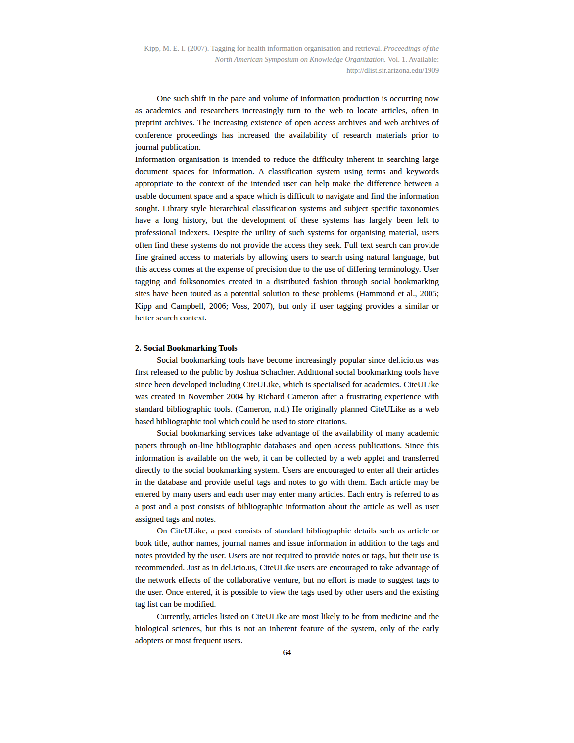Kipp, M. E. I. (2007). Tagging for health information organisation and retrieval. Proceedings of the North American Symposium on Knowledge Organization. Vol. 1. Available: http://dlist.sir.arizona.edu/1909
One such shift in the pace and volume of information production is occurring now as academics and researchers increasingly turn to the web to locate articles, often in preprint archives. The increasing existence of open access archives and web archives of conference proceedings has increased the availability of research materials prior to journal publication.
Information organisation is intended to reduce the difficulty inherent in searching large document spaces for information. A classification system using terms and keywords appropriate to the context of the intended user can help make the difference between a usable document space and a space which is difficult to navigate and find the information sought. Library style hierarchical classification systems and subject specific taxonomies have a long history, but the development of these systems has largely been left to professional indexers. Despite the utility of such systems for organising material, users often find these systems do not provide the access they seek. Full text search can provide fine grained access to materials by allowing users to search using natural language, but this access comes at the expense of precision due to the use of differing terminology. User tagging and folksonomies created in a distributed fashion through social bookmarking sites have been touted as a potential solution to these problems (Hammond et al., 2005; Kipp and Campbell, 2006; Voss, 2007), but only if user tagging provides a similar or better search context.
2. Social Bookmarking Tools
Social bookmarking tools have become increasingly popular since del.icio.us was first released to the public by Joshua Schachter. Additional social bookmarking tools have since been developed including CiteULike, which is specialised for academics. CiteULike was created in November 2004 by Richard Cameron after a frustrating experience with standard bibliographic tools. (Cameron, n.d.) He originally planned CiteULike as a web based bibliographic tool which could be used to store citations.
Social bookmarking services take advantage of the availability of many academic papers through on-line bibliographic databases and open access publications. Since this information is available on the web, it can be collected by a web applet and transferred directly to the social bookmarking system. Users are encouraged to enter all their articles in the database and provide useful tags and notes to go with them. Each article may be entered by many users and each user may enter many articles. Each entry is referred to as a post and a post consists of bibliographic information about the article as well as user assigned tags and notes.
On CiteULike, a post consists of standard bibliographic details such as article or book title, author names, journal names and issue information in addition to the tags and notes provided by the user. Users are not required to provide notes or tags, but their use is recommended. Just as in del.icio.us, CiteULike users are encouraged to take advantage of the network effects of the collaborative venture, but no effort is made to suggest tags to the user. Once entered, it is possible to view the tags used by other users and the existing tag list can be modified.
Currently, articles listed on CiteULike are most likely to be from medicine and the biological sciences, but this is not an inherent feature of the system, only of the early adopters or most frequent users.
64